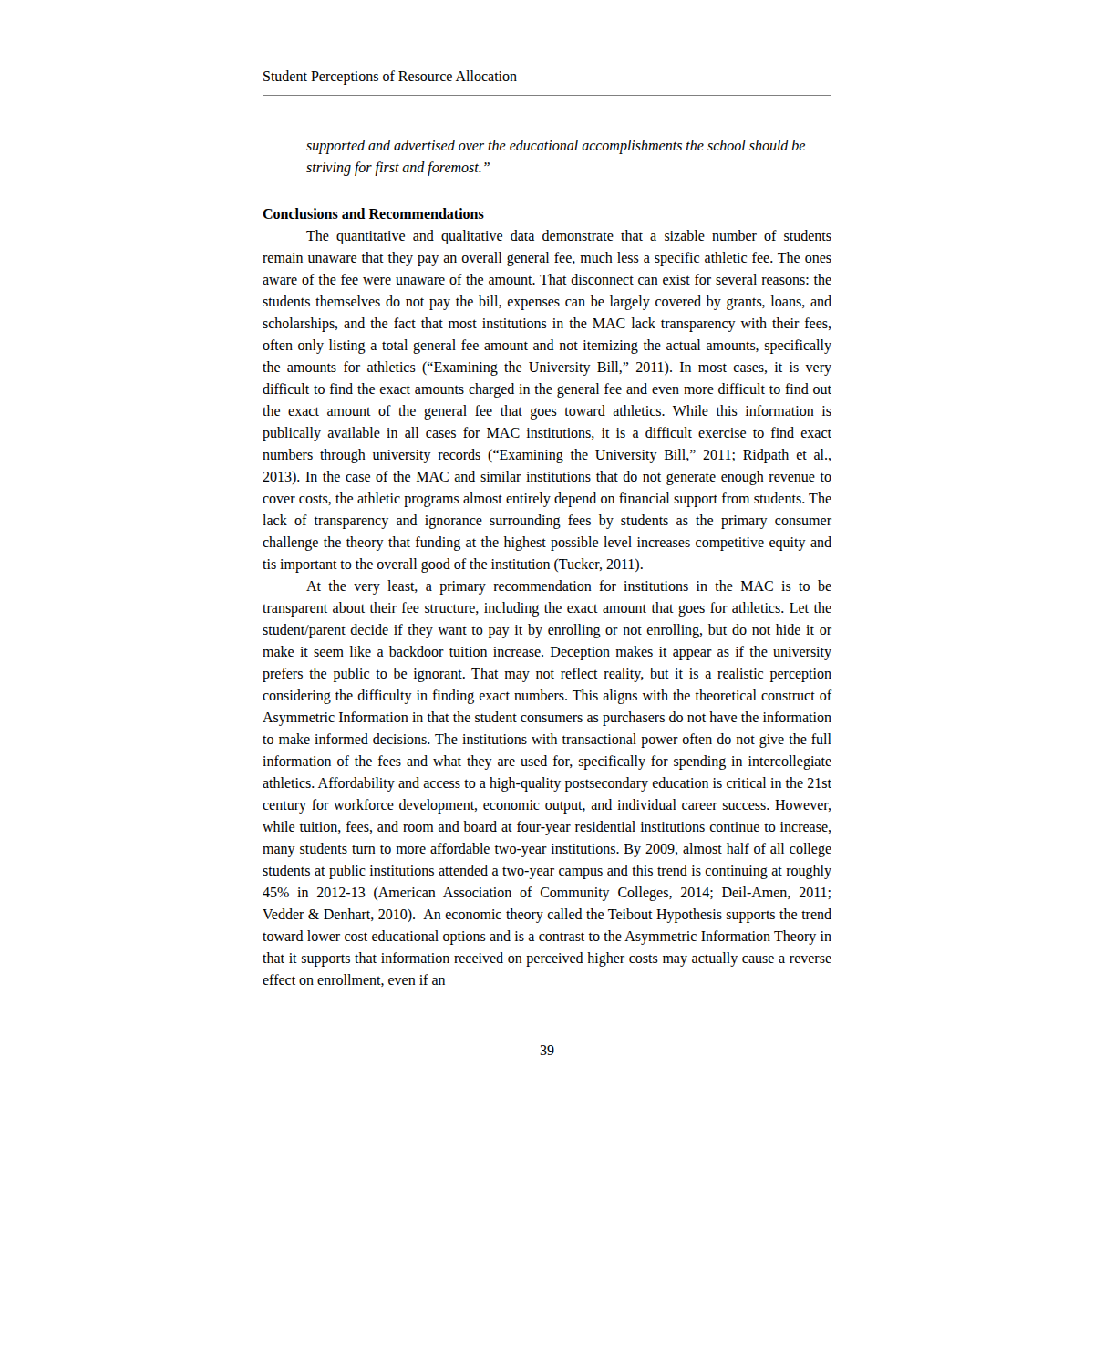Student Perceptions of Resource Allocation
supported and advertised over the educational accomplishments the school should be striving for first and foremost.”
Conclusions and Recommendations
The quantitative and qualitative data demonstrate that a sizable number of students remain unaware that they pay an overall general fee, much less a specific athletic fee. The ones aware of the fee were unaware of the amount. That disconnect can exist for several reasons: the students themselves do not pay the bill, expenses can be largely covered by grants, loans, and scholarships, and the fact that most institutions in the MAC lack transparency with their fees, often only listing a total general fee amount and not itemizing the actual amounts, specifically the amounts for athletics (“Examining the University Bill,” 2011). In most cases, it is very difficult to find the exact amounts charged in the general fee and even more difficult to find out the exact amount of the general fee that goes toward athletics. While this information is publically available in all cases for MAC institutions, it is a difficult exercise to find exact numbers through university records (“Examining the University Bill,” 2011; Ridpath et al., 2013). In the case of the MAC and similar institutions that do not generate enough revenue to cover costs, the athletic programs almost entirely depend on financial support from students. The lack of transparency and ignorance surrounding fees by students as the primary consumer challenge the theory that funding at the highest possible level increases competitive equity and tis important to the overall good of the institution (Tucker, 2011).
At the very least, a primary recommendation for institutions in the MAC is to be transparent about their fee structure, including the exact amount that goes for athletics. Let the student/parent decide if they want to pay it by enrolling or not enrolling, but do not hide it or make it seem like a backdoor tuition increase. Deception makes it appear as if the university prefers the public to be ignorant. That may not reflect reality, but it is a realistic perception considering the difficulty in finding exact numbers. This aligns with the theoretical construct of Asymmetric Information in that the student consumers as purchasers do not have the information to make informed decisions. The institutions with transactional power often do not give the full information of the fees and what they are used for, specifically for spending in intercollegiate athletics. Affordability and access to a high-quality postsecondary education is critical in the 21st century for workforce development, economic output, and individual career success. However, while tuition, fees, and room and board at four-year residential institutions continue to increase, many students turn to more affordable two-year institutions. By 2009, almost half of all college students at public institutions attended a two-year campus and this trend is continuing at roughly 45% in 2012-13 (American Association of Community Colleges, 2014; Deil-Amen, 2011; Vedder & Denhart, 2010). An economic theory called the Teibout Hypothesis supports the trend toward lower cost educational options and is a contrast to the Asymmetric Information Theory in that it supports that information received on perceived higher costs may actually cause a reverse effect on enrollment, even if an
39